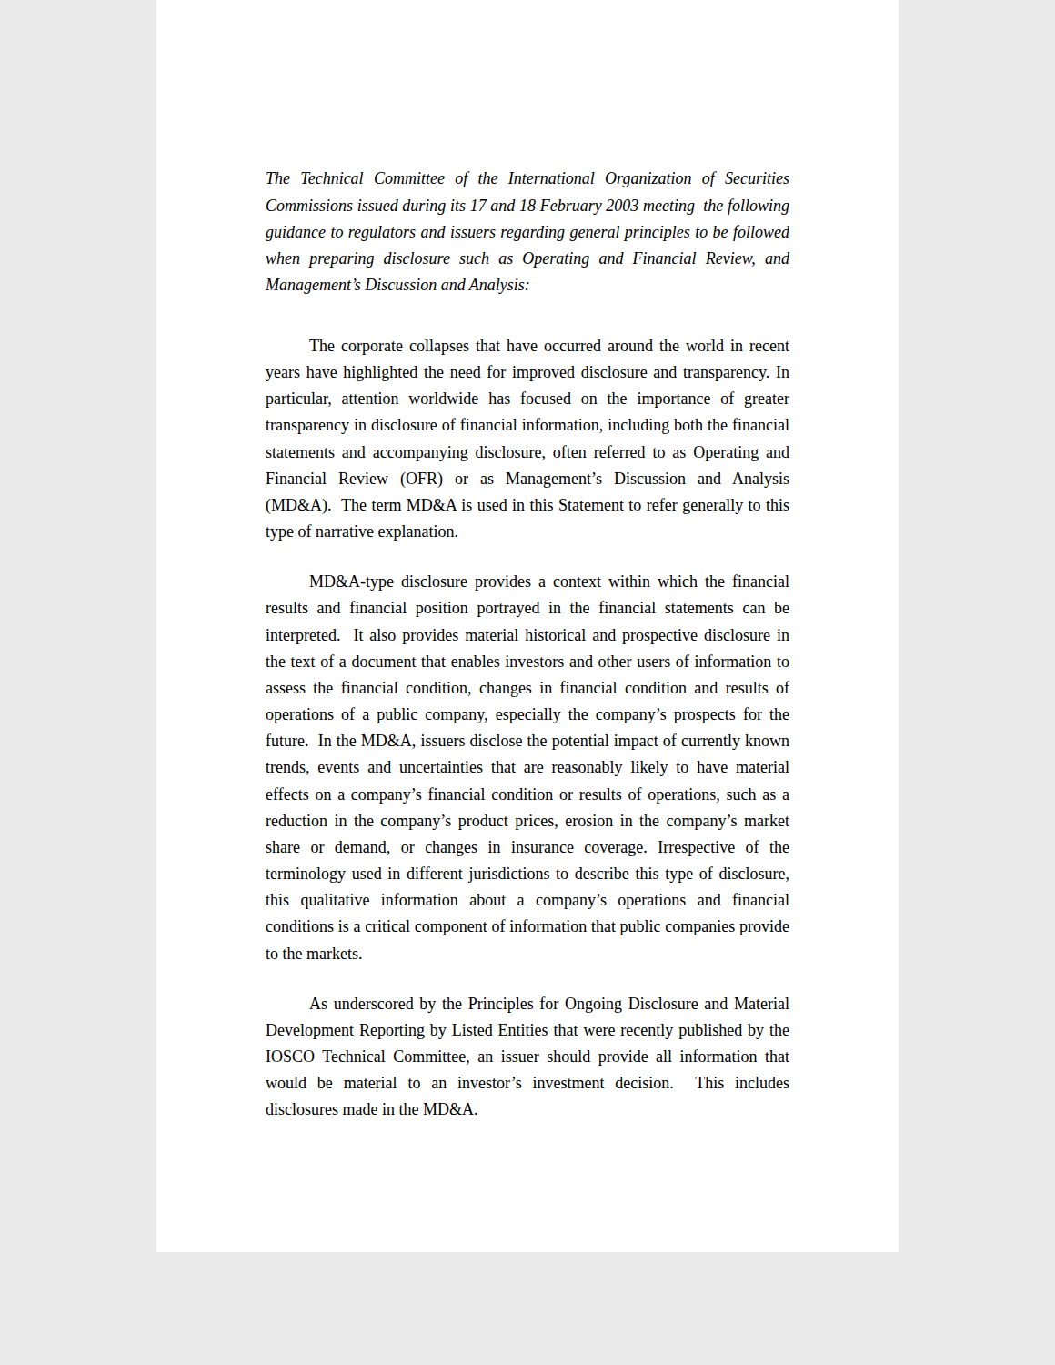The Technical Committee of the International Organization of Securities Commissions issued during its 17 and 18 February 2003 meeting the following guidance to regulators and issuers regarding general principles to be followed when preparing disclosure such as Operating and Financial Review, and Management’s Discussion and Analysis:
The corporate collapses that have occurred around the world in recent years have highlighted the need for improved disclosure and transparency. In particular, attention worldwide has focused on the importance of greater transparency in disclosure of financial information, including both the financial statements and accompanying disclosure, often referred to as Operating and Financial Review (OFR) or as Management’s Discussion and Analysis (MD&A). The term MD&A is used in this Statement to refer generally to this type of narrative explanation.
MD&A-type disclosure provides a context within which the financial results and financial position portrayed in the financial statements can be interpreted. It also provides material historical and prospective disclosure in the text of a document that enables investors and other users of information to assess the financial condition, changes in financial condition and results of operations of a public company, especially the company’s prospects for the future. In the MD&A, issuers disclose the potential impact of currently known trends, events and uncertainties that are reasonably likely to have material effects on a company’s financial condition or results of operations, such as a reduction in the company’s product prices, erosion in the company’s market share or demand, or changes in insurance coverage. Irrespective of the terminology used in different jurisdictions to describe this type of disclosure, this qualitative information about a company’s operations and financial conditions is a critical component of information that public companies provide to the markets.
As underscored by the Principles for Ongoing Disclosure and Material Development Reporting by Listed Entities that were recently published by the IOSCO Technical Committee, an issuer should provide all information that would be material to an investor’s investment decision. This includes disclosures made in the MD&A.